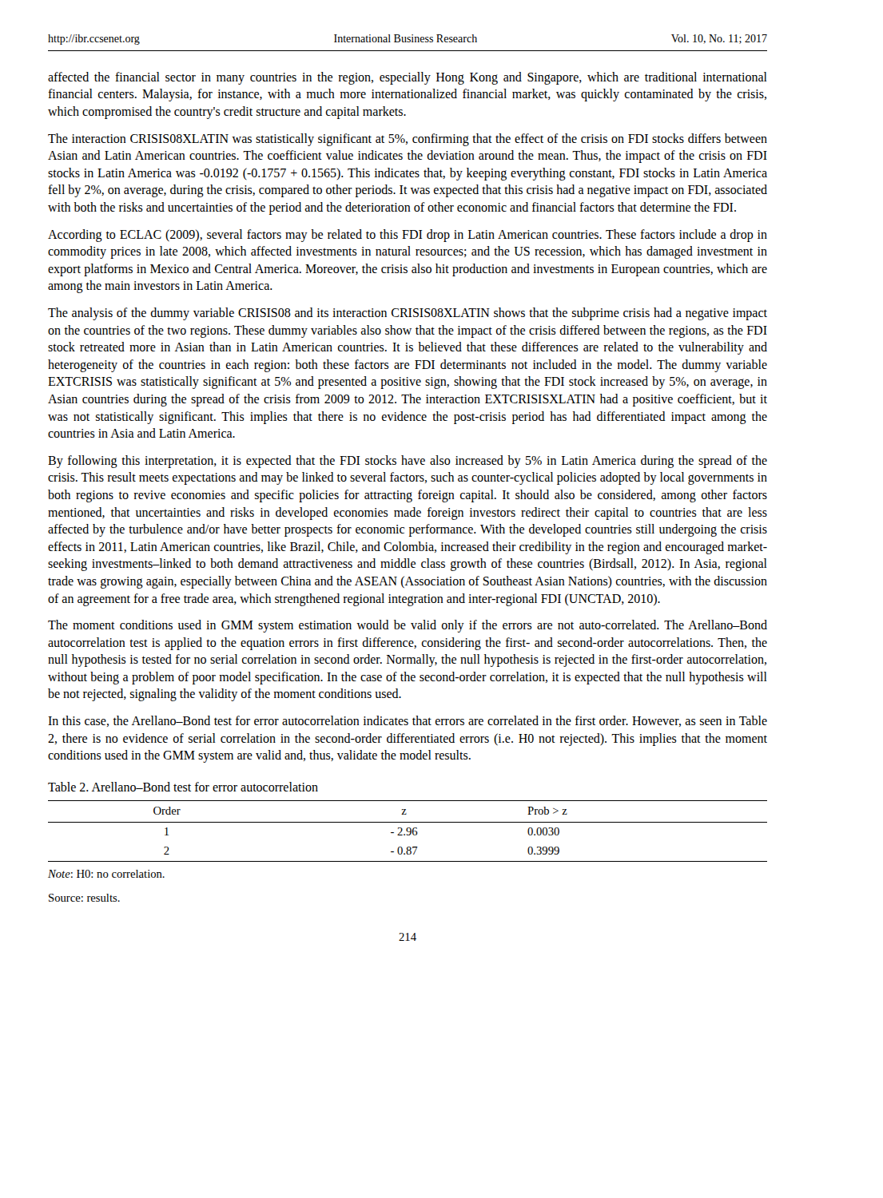http://ibr.ccsenet.org International Business Research Vol. 10, No. 11; 2017
affected the financial sector in many countries in the region, especially Hong Kong and Singapore, which are traditional international financial centers. Malaysia, for instance, with a much more internationalized financial market, was quickly contaminated by the crisis, which compromised the country's credit structure and capital markets.
The interaction CRISIS08XLATIN was statistically significant at 5%, confirming that the effect of the crisis on FDI stocks differs between Asian and Latin American countries. The coefficient value indicates the deviation around the mean. Thus, the impact of the crisis on FDI stocks in Latin America was -0.0192 (-0.1757 + 0.1565). This indicates that, by keeping everything constant, FDI stocks in Latin America fell by 2%, on average, during the crisis, compared to other periods. It was expected that this crisis had a negative impact on FDI, associated with both the risks and uncertainties of the period and the deterioration of other economic and financial factors that determine the FDI.
According to ECLAC (2009), several factors may be related to this FDI drop in Latin American countries. These factors include a drop in commodity prices in late 2008, which affected investments in natural resources; and the US recession, which has damaged investment in export platforms in Mexico and Central America. Moreover, the crisis also hit production and investments in European countries, which are among the main investors in Latin America.
The analysis of the dummy variable CRISIS08 and its interaction CRISIS08XLATIN shows that the subprime crisis had a negative impact on the countries of the two regions. These dummy variables also show that the impact of the crisis differed between the regions, as the FDI stock retreated more in Asian than in Latin American countries. It is believed that these differences are related to the vulnerability and heterogeneity of the countries in each region: both these factors are FDI determinants not included in the model. The dummy variable EXTCRISIS was statistically significant at 5% and presented a positive sign, showing that the FDI stock increased by 5%, on average, in Asian countries during the spread of the crisis from 2009 to 2012. The interaction EXTCRISISXLATIN had a positive coefficient, but it was not statistically significant. This implies that there is no evidence the post-crisis period has had differentiated impact among the countries in Asia and Latin America.
By following this interpretation, it is expected that the FDI stocks have also increased by 5% in Latin America during the spread of the crisis. This result meets expectations and may be linked to several factors, such as counter-cyclical policies adopted by local governments in both regions to revive economies and specific policies for attracting foreign capital. It should also be considered, among other factors mentioned, that uncertainties and risks in developed economies made foreign investors redirect their capital to countries that are less affected by the turbulence and/or have better prospects for economic performance. With the developed countries still undergoing the crisis effects in 2011, Latin American countries, like Brazil, Chile, and Colombia, increased their credibility in the region and encouraged market-seeking investments–linked to both demand attractiveness and middle class growth of these countries (Birdsall, 2012). In Asia, regional trade was growing again, especially between China and the ASEAN (Association of Southeast Asian Nations) countries, with the discussion of an agreement for a free trade area, which strengthened regional integration and inter-regional FDI (UNCTAD, 2010).
The moment conditions used in GMM system estimation would be valid only if the errors are not auto-correlated. The Arellano–Bond autocorrelation test is applied to the equation errors in first difference, considering the first- and second-order autocorrelations. Then, the null hypothesis is tested for no serial correlation in second order. Normally, the null hypothesis is rejected in the first-order autocorrelation, without being a problem of poor model specification. In the case of the second-order correlation, it is expected that the null hypothesis will be not rejected, signaling the validity of the moment conditions used.
In this case, the Arellano–Bond test for error autocorrelation indicates that errors are correlated in the first order. However, as seen in Table 2, there is no evidence of serial correlation in the second-order differentiated errors (i.e. H0 not rejected). This implies that the moment conditions used in the GMM system are valid and, thus, validate the model results.
Table 2. Arellano–Bond test for error autocorrelation
| Order | z | Prob > z |
| --- | --- | --- |
| 1 | - 2.96 | 0.0030 |
| 2 | - 0.87 | 0.3999 |
Note: H0: no correlation.
Source: results.
214